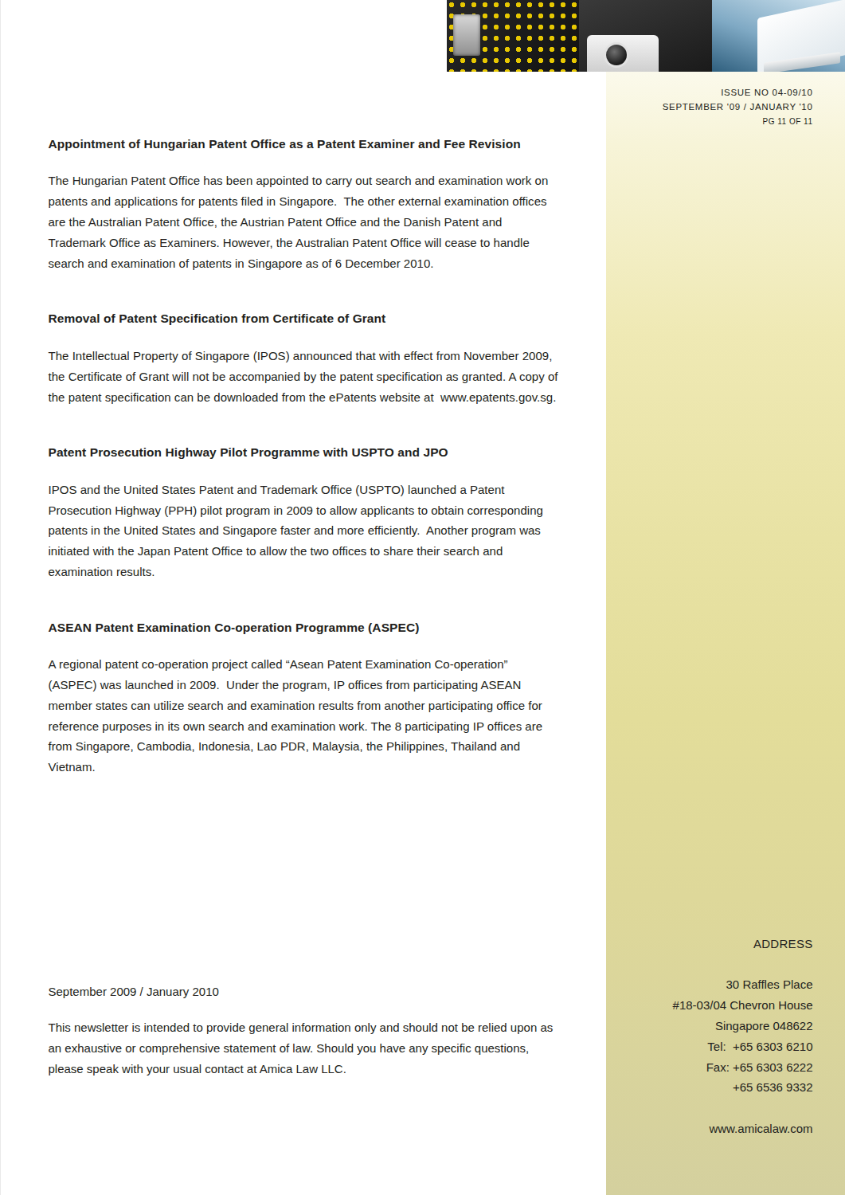ISSUE NO 04-09/10
SEPTEMBER '09 / JANUARY '10
PG 11 OF 11
Appointment of Hungarian Patent Office as a Patent Examiner and Fee Revision
The Hungarian Patent Office has been appointed to carry out search and examination work on patents and applications for patents filed in Singapore. The other external examination offices are the Australian Patent Office, the Austrian Patent Office and the Danish Patent and Trademark Office as Examiners. However, the Australian Patent Office will cease to handle search and examination of patents in Singapore as of 6 December 2010.
Removal of Patent Specification from Certificate of Grant
The Intellectual Property of Singapore (IPOS) announced that with effect from November 2009, the Certificate of Grant will not be accompanied by the patent specification as granted. A copy of the patent specification can be downloaded from the ePatents website at www.epatents.gov.sg.
Patent Prosecution Highway Pilot Programme with USPTO and JPO
IPOS and the United States Patent and Trademark Office (USPTO) launched a Patent Prosecution Highway (PPH) pilot program in 2009 to allow applicants to obtain corresponding patents in the United States and Singapore faster and more efficiently. Another program was initiated with the Japan Patent Office to allow the two offices to share their search and examination results.
ASEAN Patent Examination Co-operation Programme (ASPEC)
A regional patent co-operation project called “Asean Patent Examination Co-operation” (ASPEC) was launched in 2009. Under the program, IP offices from participating ASEAN member states can utilize search and examination results from another participating office for reference purposes in its own search and examination work. The 8 participating IP offices are from Singapore, Cambodia, Indonesia, Lao PDR, Malaysia, the Philippines, Thailand and Vietnam.
September 2009 / January 2010
This newsletter is intended to provide general information only and should not be relied upon as an exhaustive or comprehensive statement of law. Should you have any specific questions, please speak with your usual contact at Amica Law LLC.
ADDRESS
30 Raffles Place
#18-03/04 Chevron House
Singapore 048622
Tel: +65 6303 6210
Fax: +65 6303 6222
+65 6536 9332
www.amicalaw.com